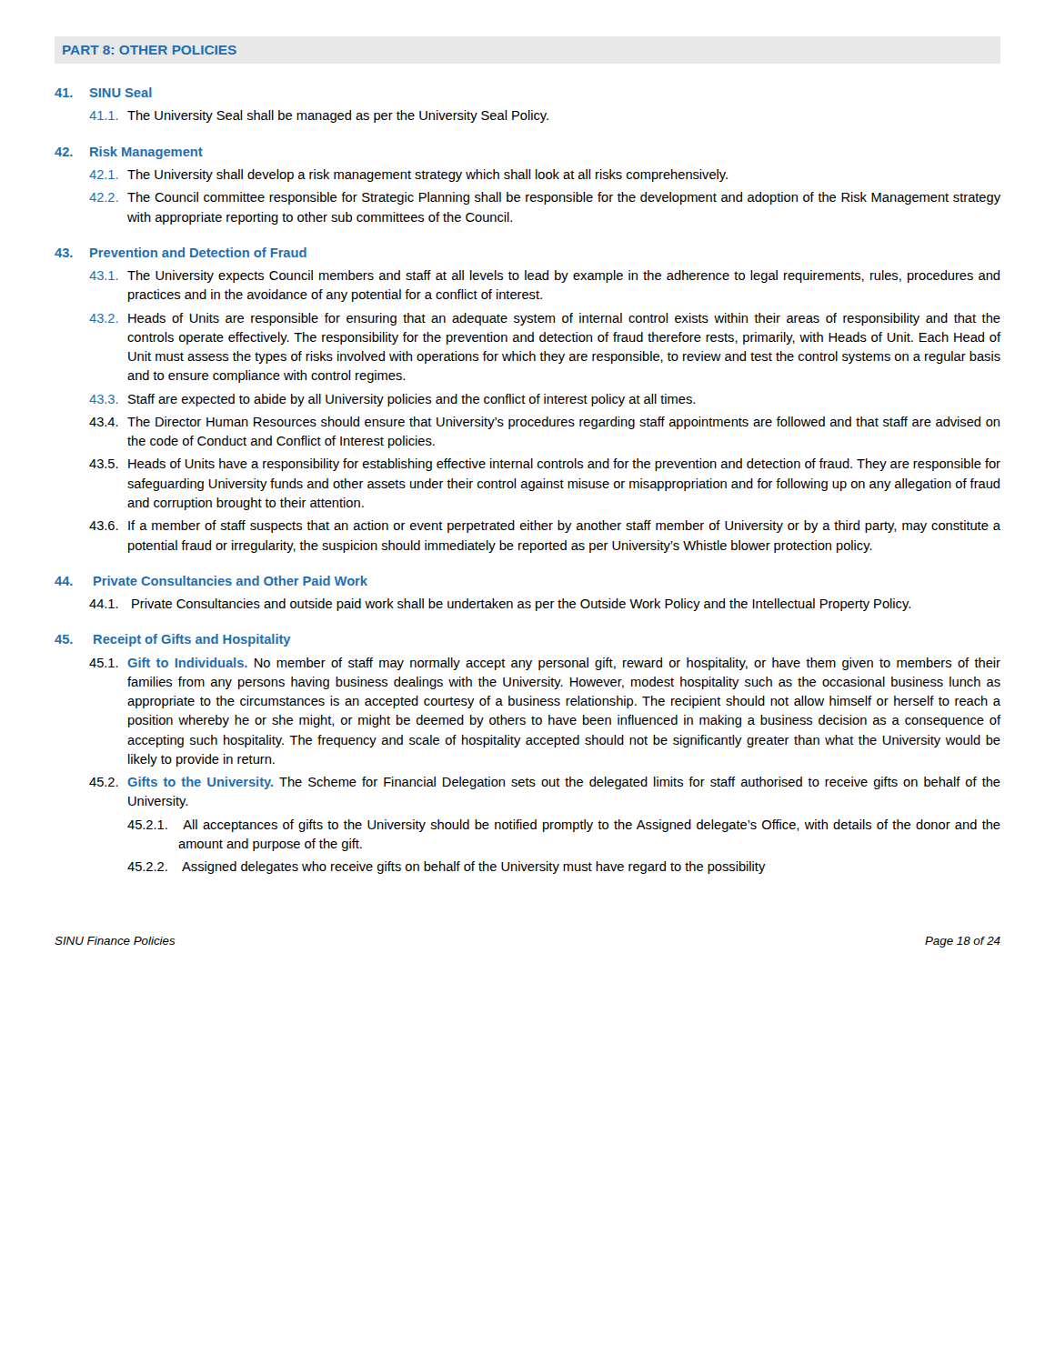PART 8: OTHER POLICIES
41. SINU Seal
41.1. The University Seal shall be managed as per the University Seal Policy.
42. Risk Management
42.1. The University shall develop a risk management strategy which shall look at all risks comprehensively.
42.2. The Council committee responsible for Strategic Planning shall be responsible for the development and adoption of the Risk Management strategy with appropriate reporting to other sub committees of the Council.
43. Prevention and Detection of Fraud
43.1. The University expects Council members and staff at all levels to lead by example in the adherence to legal requirements, rules, procedures and practices and in the avoidance of any potential for a conflict of interest.
43.2. Heads of Units are responsible for ensuring that an adequate system of internal control exists within their areas of responsibility and that the controls operate effectively. The responsibility for the prevention and detection of fraud therefore rests, primarily, with Heads of Unit. Each Head of Unit must assess the types of risks involved with operations for which they are responsible, to review and test the control systems on a regular basis and to ensure compliance with control regimes.
43.3. Staff are expected to abide by all University policies and the conflict of interest policy at all times.
43.4. The Director Human Resources should ensure that University’s procedures regarding staff appointments are followed and that staff are advised on the code of Conduct and Conflict of Interest policies.
43.5. Heads of Units have a responsibility for establishing effective internal controls and for the prevention and detection of fraud. They are responsible for safeguarding University funds and other assets under their control against misuse or misappropriation and for following up on any allegation of fraud and corruption brought to their attention.
43.6. If a member of staff suspects that an action or event perpetrated either by another staff member of University or by a third party, may constitute a potential fraud or irregularity, the suspicion should immediately be reported as per University’s Whistle blower protection policy.
44. Private Consultancies and Other Paid Work
44.1. Private Consultancies and outside paid work shall be undertaken as per the Outside Work Policy and the Intellectual Property Policy.
45. Receipt of Gifts and Hospitality
45.1. Gift to Individuals. No member of staff may normally accept any personal gift, reward or hospitality, or have them given to members of their families from any persons having business dealings with the University. However, modest hospitality such as the occasional business lunch as appropriate to the circumstances is an accepted courtesy of a business relationship. The recipient should not allow himself or herself to reach a position whereby he or she might, or might be deemed by others to have been influenced in making a business decision as a consequence of accepting such hospitality. The frequency and scale of hospitality accepted should not be significantly greater than what the University would be likely to provide in return.
45.2. Gifts to the University. The Scheme for Financial Delegation sets out the delegated limits for staff authorised to receive gifts on behalf of the University.
45.2.1. All acceptances of gifts to the University should be notified promptly to the Assigned delegate’s Office, with details of the donor and the amount and purpose of the gift.
45.2.2. Assigned delegates who receive gifts on behalf of the University must have regard to the possibility
SINU Finance Policies Page 18 of 24